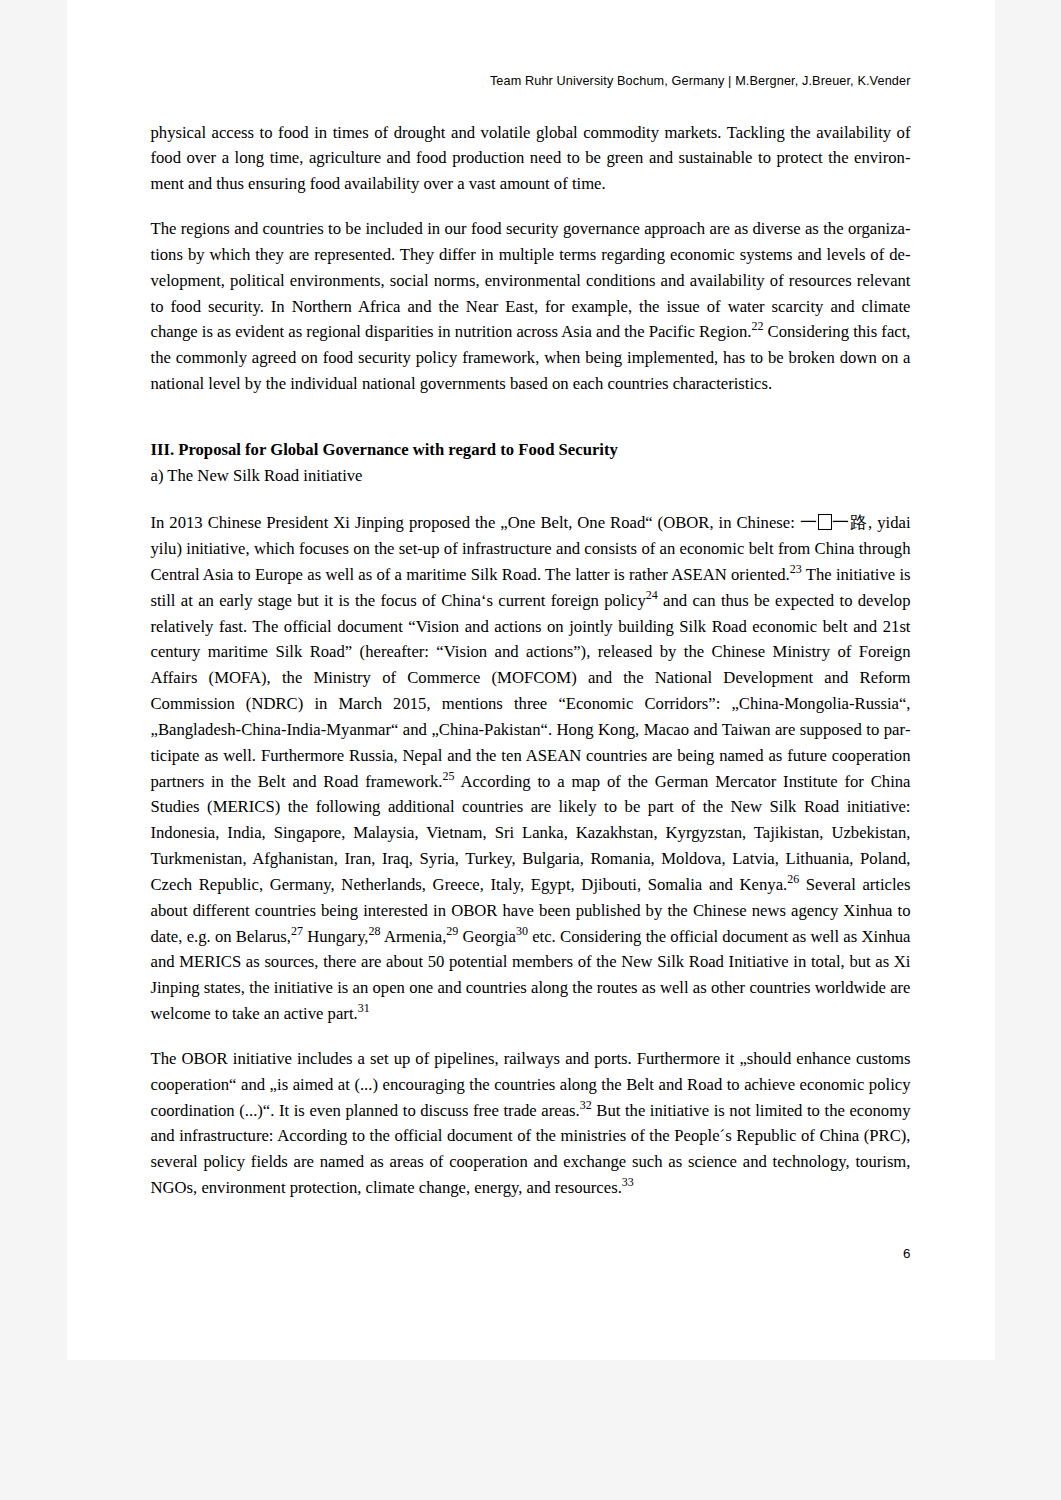Team Ruhr University Bochum, Germany | M.Bergner, J.Breuer, K.Vender
physical access to food in times of drought and volatile global commodity markets. Tackling the availability of food over a long time, agriculture and food production need to be green and sustainable to protect the environment and thus ensuring food availability over a vast amount of time.
The regions and countries to be included in our food security governance approach are as diverse as the organizations by which they are represented. They differ in multiple terms regarding economic systems and levels of development, political environments, social norms, environmental conditions and availability of resources relevant to food security. In Northern Africa and the Near East, for example, the issue of water scarcity and climate change is as evident as regional disparities in nutrition across Asia and the Pacific Region.22 Considering this fact, the commonly agreed on food security policy framework, when being implemented, has to be broken down on a national level by the individual national governments based on each countries characteristics.
III. Proposal for Global Governance with regard to Food Security
a) The New Silk Road initiative
In 2013 Chinese President Xi Jinping proposed the „One Belt, One Road“ (OBOR, in Chinese: 一 一路, yidai yilu) initiative, which focuses on the set-up of infrastructure and consists of an economic belt from China through Central Asia to Europe as well as of a maritime Silk Road. The latter is rather ASEAN oriented.23 The initiative is still at an early stage but it is the focus of China‘s current foreign policy24 and can thus be expected to develop relatively fast. The official document “Vision and actions on jointly building Silk Road economic belt and 21st century maritime Silk Road” (hereafter: “Vision and actions”), released by the Chinese Ministry of Foreign Affairs (MOFA), the Ministry of Commerce (MOFCOM) and the National Development and Reform Commission (NDRC) in March 2015, mentions three “Economic Corridors”: „China-Mongolia-Russia“, „Bangladesh-China-India-Myanmar“ and „China-Pakistan“. Hong Kong, Macao and Taiwan are supposed to participate as well. Furthermore Russia, Nepal and the ten ASEAN countries are being named as future cooperation partners in the Belt and Road framework.25 According to a map of the German Mercator Institute for China Studies (MERICS) the following additional countries are likely to be part of the New Silk Road initiative: Indonesia, India, Singapore, Malaysia, Vietnam, Sri Lanka, Kazakhstan, Kyrgyzstan, Tajikistan, Uzbekistan, Turkmenistan, Afghanistan, Iran, Iraq, Syria, Turkey, Bulgaria, Romania, Moldova, Latvia, Lithuania, Poland, Czech Republic, Germany, Netherlands, Greece, Italy, Egypt, Djibouti, Somalia and Kenya.26 Several articles about different countries being interested in OBOR have been published by the Chinese news agency Xinhua to date, e.g. on Belarus,27 Hungary,28 Armenia,29 Georgia30 etc. Considering the official document as well as Xinhua and MERICS as sources, there are about 50 potential members of the New Silk Road Initiative in total, but as Xi Jinping states, the initiative is an open one and countries along the routes as well as other countries worldwide are welcome to take an active part.31
The OBOR initiative includes a set up of pipelines, railways and ports. Furthermore it „should enhance customs cooperation“ and „is aimed at (...) encouraging the countries along the Belt and Road to achieve economic policy coordination (...)“. It is even planned to discuss free trade areas.32 But the initiative is not limited to the economy and infrastructure: According to the official document of the ministries of the People´s Republic of China (PRC), several policy fields are named as areas of cooperation and exchange such as science and technology, tourism, NGOs, environment protection, climate change, energy, and resources.33
6